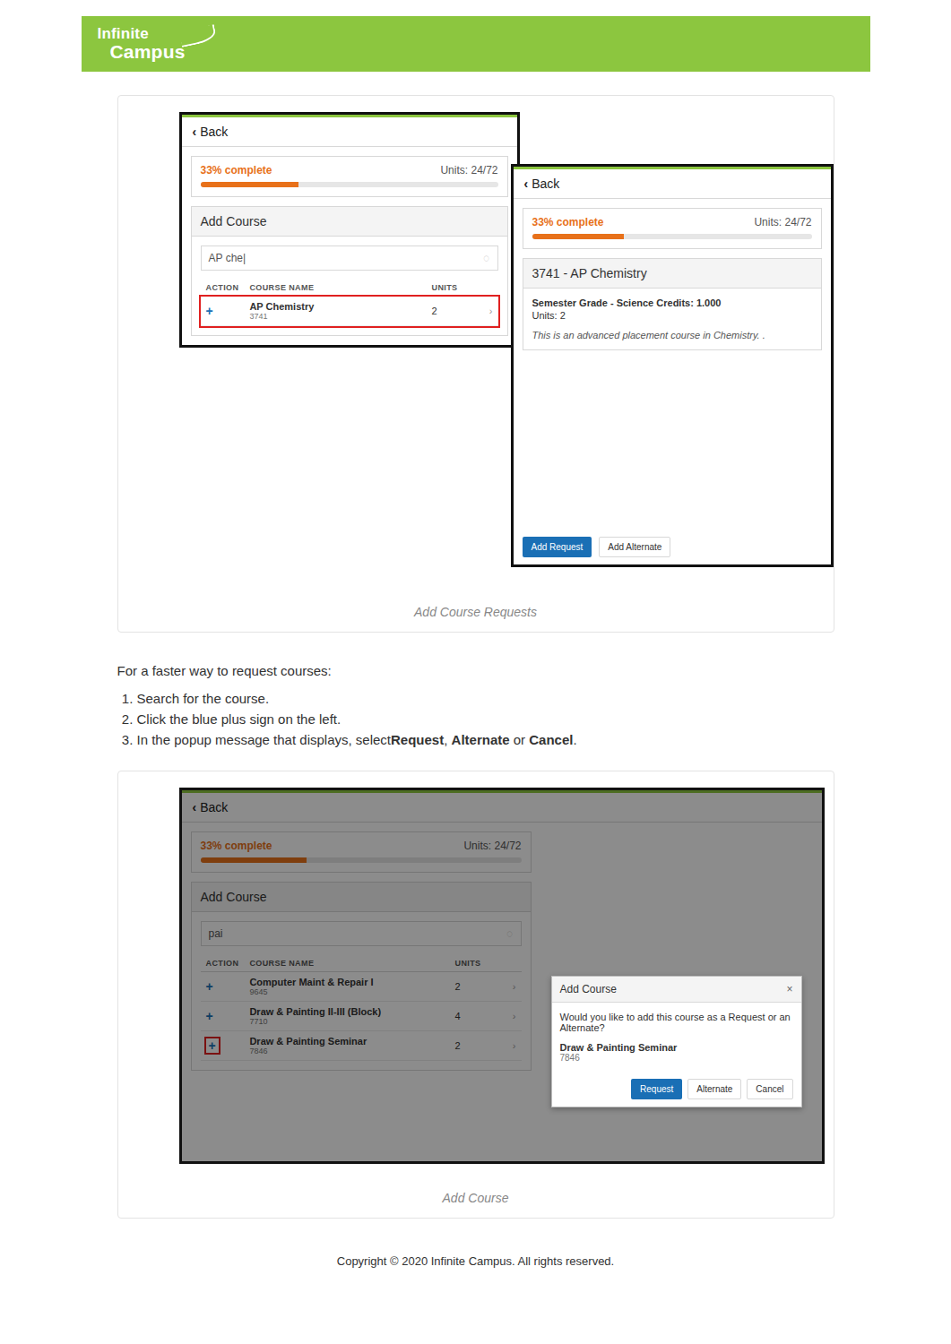Infinite Campus
‹Back
33% complete Units: 24/72
Add Course
AP che| ◌
| ACTION | COURSE NAME | UNITS | |
| --- | --- | --- | --- |
| + | AP Chemistry 3741 | 2 | › |
‹Back
33% complete Units: 24/72
3741 - AP Chemistry
Semester Grade - Science Credits: 1.000
Units: 2
This is an advanced placement course in Chemistry. .
Add Request Add Alternate
Add Course Requests
For a faster way to request courses:
Search for the course.
Click the blue plus sign on the left.
In the popup message that displays, selectRequest, Alternate or Cancel.
‹Back
33% complete Units: 24/72
Add Course
pai ◌
| ACTION | COURSE NAME | UNITS | |
| --- | --- | --- | --- |
| + | Computer Maint & Repair I 9645 | 2 | › |
| + | Draw & Painting II-III (Block) 7710 | 4 | › |
| + | Draw & Painting Seminar 7846 | 2 | › |
Add Course ×
Would you like to add this course as a Request or an Alternate?
Draw & Painting Seminar
7846
Request Alternate Cancel
Add Course
Copyright © 2020 Infinite Campus. All rights reserved.